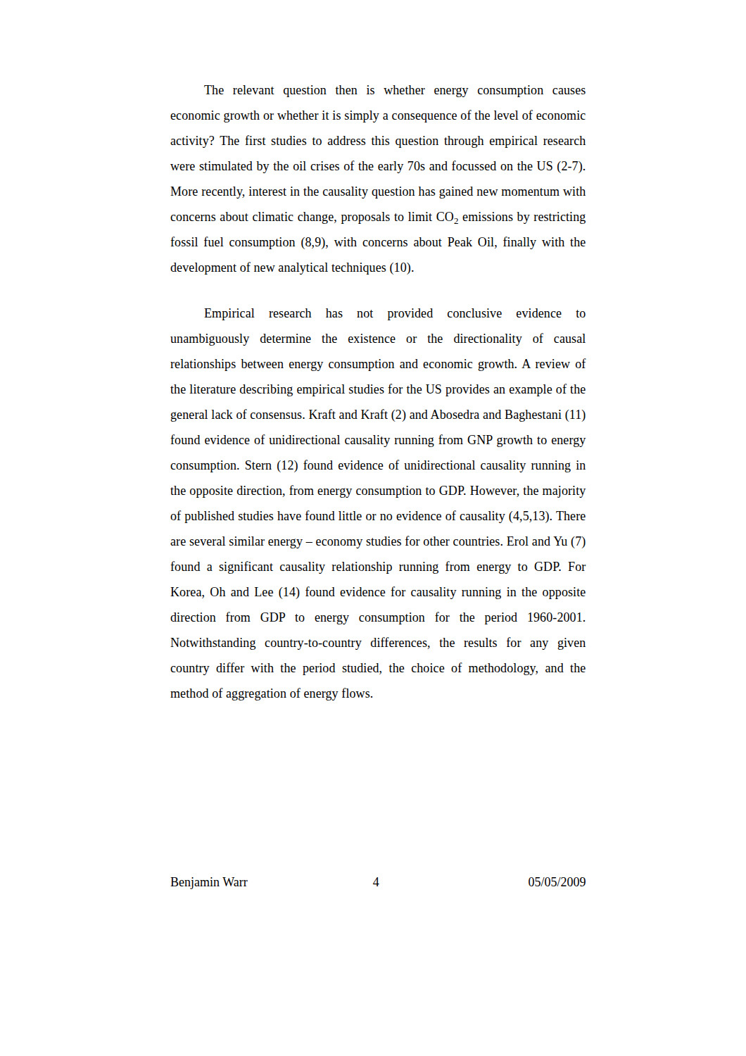The relevant question then is whether energy consumption causes economic growth or whether it is simply a consequence of the level of economic activity? The first studies to address this question through empirical research were stimulated by the oil crises of the early 70s and focussed on the US (2-7). More recently, interest in the causality question has gained new momentum with concerns about climatic change, proposals to limit CO2 emissions by restricting fossil fuel consumption (8,9), with concerns about Peak Oil, finally with the development of new analytical techniques (10).
Empirical research has not provided conclusive evidence to unambiguously determine the existence or the directionality of causal relationships between energy consumption and economic growth. A review of the literature describing empirical studies for the US provides an example of the general lack of consensus. Kraft and Kraft (2) and Abosedra and Baghestani (11) found evidence of unidirectional causality running from GNP growth to energy consumption. Stern (12) found evidence of unidirectional causality running in the opposite direction, from energy consumption to GDP. However, the majority of published studies have found little or no evidence of causality (4,5,13). There are several similar energy – economy studies for other countries. Erol and Yu (7) found a significant causality relationship running from energy to GDP. For Korea, Oh and Lee (14) found evidence for causality running in the opposite direction from GDP to energy consumption for the period 1960-2001. Notwithstanding country-to-country differences, the results for any given country differ with the period studied, the choice of methodology, and the method of aggregation of energy flows.
Benjamin Warr
4
05/05/2009